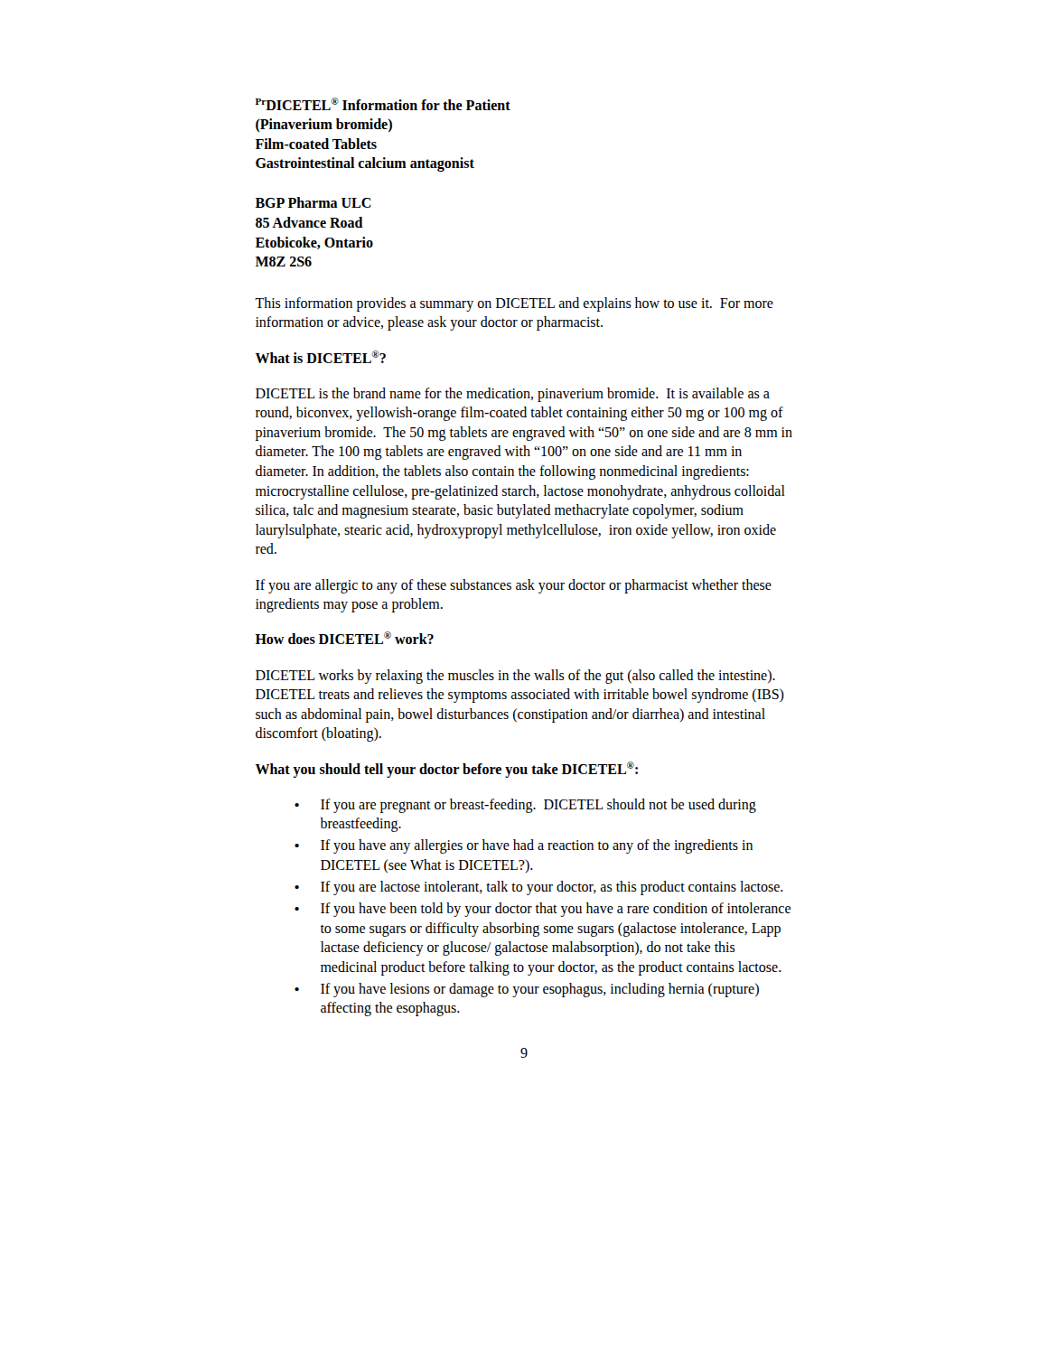PrDICETEL® Information for the Patient
(Pinaverium bromide)
Film-coated Tablets
Gastrointestinal calcium antagonist
BGP Pharma ULC
85 Advance Road
Etobicoke, Ontario
M8Z 2S6
This information provides a summary on DICETEL and explains how to use it. For more information or advice, please ask your doctor or pharmacist.
What is DICETEL®?
DICETEL is the brand name for the medication, pinaverium bromide. It is available as a round, biconvex, yellowish-orange film-coated tablet containing either 50 mg or 100 mg of pinaverium bromide. The 50 mg tablets are engraved with “50” on one side and are 8 mm in diameter. The 100 mg tablets are engraved with “100” on one side and are 11 mm in diameter. In addition, the tablets also contain the following nonmedicinal ingredients: microcrystalline cellulose, pre-gelatinized starch, lactose monohydrate, anhydrous colloidal silica, talc and magnesium stearate, basic butylated methacrylate copolymer, sodium laurylsulphate, stearic acid, hydroxypropyl methylcellulose, iron oxide yellow, iron oxide red.
If you are allergic to any of these substances ask your doctor or pharmacist whether these ingredients may pose a problem.
How does DICETEL® work?
DICETEL works by relaxing the muscles in the walls of the gut (also called the intestine). DICETEL treats and relieves the symptoms associated with irritable bowel syndrome (IBS) such as abdominal pain, bowel disturbances (constipation and/or diarrhea) and intestinal discomfort (bloating).
What you should tell your doctor before you take DICETEL®:
If you are pregnant or breast-feeding. DICETEL should not be used during breastfeeding.
If you have any allergies or have had a reaction to any of the ingredients in DICETEL (see What is DICETEL?).
If you are lactose intolerant, talk to your doctor, as this product contains lactose.
If you have been told by your doctor that you have a rare condition of intolerance to some sugars or difficulty absorbing some sugars (galactose intolerance, Lapp lactase deficiency or glucose/ galactose malabsorption), do not take this medicinal product before talking to your doctor, as the product contains lactose.
If you have lesions or damage to your esophagus, including hernia (rupture) affecting the esophagus.
9